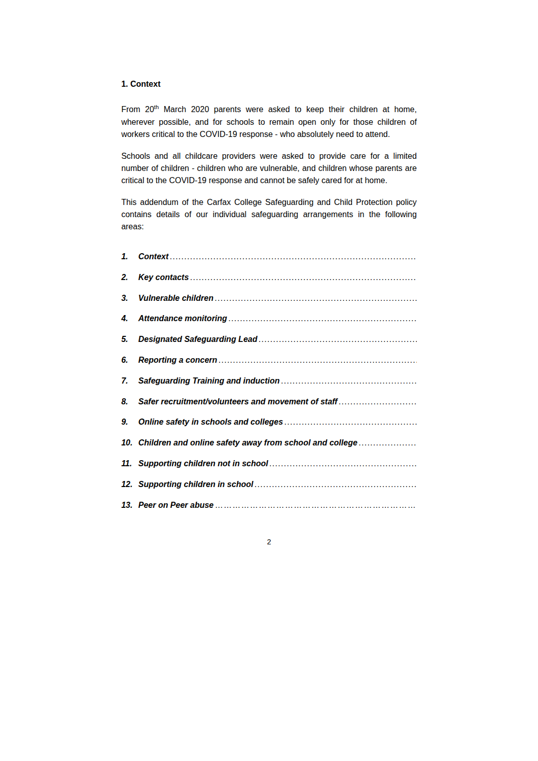1. Context
From 20th March 2020 parents were asked to keep their children at home, wherever possible, and for schools to remain open only for those children of workers critical to the COVID-19 response - who absolutely need to attend.
Schools and all childcare providers were asked to provide care for a limited number of children - children who are vulnerable, and children whose parents are critical to the COVID-19 response and cannot be safely cared for at home.
This addendum of the Carfax College Safeguarding and Child Protection policy contains details of our individual safeguarding arrangements in the following areas:
1. Context.................................................................................................................................
2. Key contacts.......................................................................................................................
3. Vulnerable children.............................................................................................................
4. Attendance monitoring.......................................................................................................
5. Designated Safeguarding Lead.....................................................................................
6. Reporting a concern.............................................................................................................
7. Safeguarding Training and induction.........................................................................
8. Safer recruitment/volunteers and movement of staff...........................................
9. Online safety in schools and colleges.........................................................................
10. Children and online safety away from school and college................................
11. Supporting children not in school..............................................................................
12. Supporting children in school.......................................................................................
13. Peer on Peer abuse…………………………………………………………………………
2